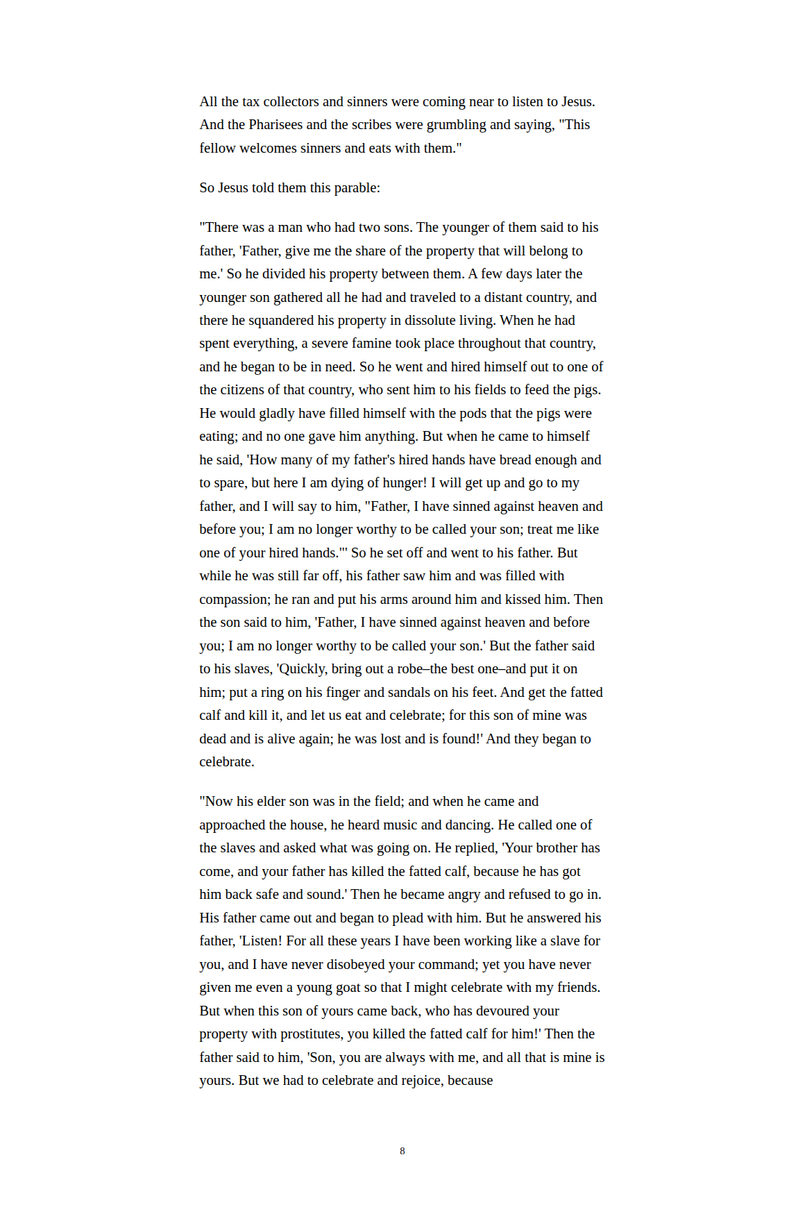All the tax collectors and sinners were coming near to listen to Jesus. And the Pharisees and the scribes were grumbling and saying, "This fellow welcomes sinners and eats with them."
So Jesus told them this parable:
"There was a man who had two sons. The younger of them said to his father, 'Father, give me the share of the property that will belong to me.' So he divided his property between them. A few days later the younger son gathered all he had and traveled to a distant country, and there he squandered his property in dissolute living. When he had spent everything, a severe famine took place throughout that country, and he began to be in need. So he went and hired himself out to one of the citizens of that country, who sent him to his fields to feed the pigs. He would gladly have filled himself with the pods that the pigs were eating; and no one gave him anything. But when he came to himself he said, 'How many of my father's hired hands have bread enough and to spare, but here I am dying of hunger! I will get up and go to my father, and I will say to him, "Father, I have sinned against heaven and before you; I am no longer worthy to be called your son; treat me like one of your hired hands."' So he set off and went to his father. But while he was still far off, his father saw him and was filled with compassion; he ran and put his arms around him and kissed him. Then the son said to him, 'Father, I have sinned against heaven and before you; I am no longer worthy to be called your son.' But the father said to his slaves, 'Quickly, bring out a robe–the best one–and put it on him; put a ring on his finger and sandals on his feet. And get the fatted calf and kill it, and let us eat and celebrate; for this son of mine was dead and is alive again; he was lost and is found!' And they began to celebrate.
"Now his elder son was in the field; and when he came and approached the house, he heard music and dancing. He called one of the slaves and asked what was going on. He replied, 'Your brother has come, and your father has killed the fatted calf, because he has got him back safe and sound.' Then he became angry and refused to go in. His father came out and began to plead with him. But he answered his father, 'Listen! For all these years I have been working like a slave for you, and I have never disobeyed your command; yet you have never given me even a young goat so that I might celebrate with my friends. But when this son of yours came back, who has devoured your property with prostitutes, you killed the fatted calf for him!' Then the father said to him, 'Son, you are always with me, and all that is mine is yours. But we had to celebrate and rejoice, because
8